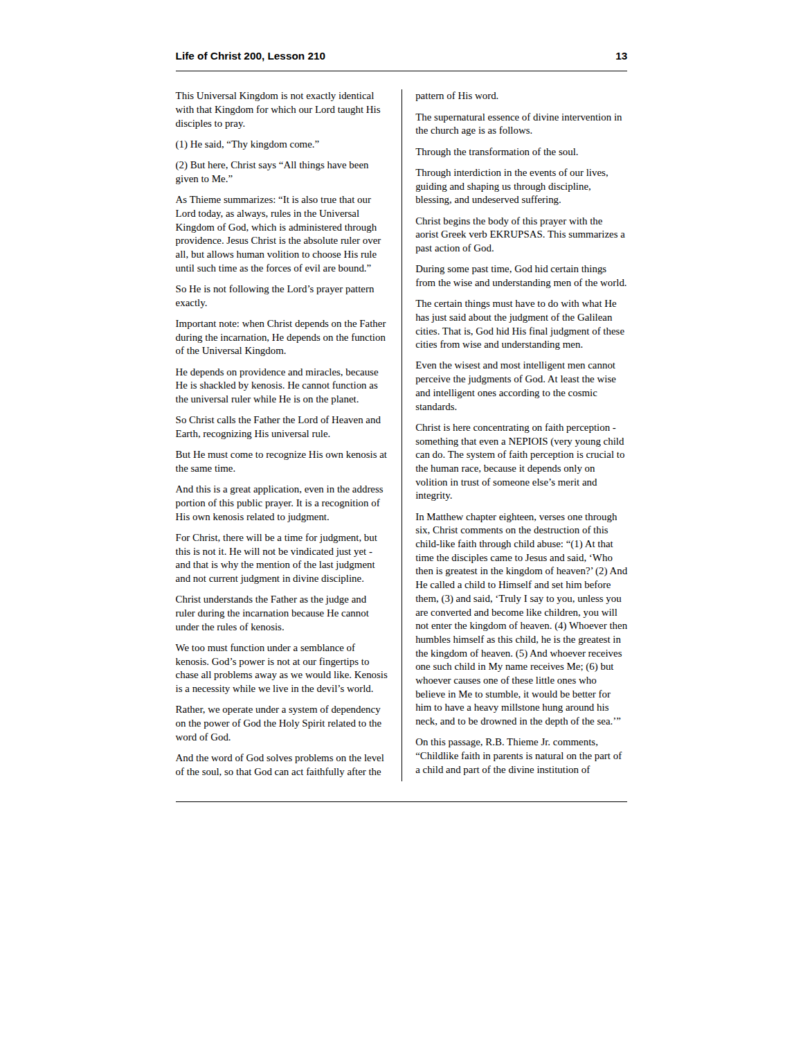Life of Christ 200, Lesson 210 13
This Universal Kingdom is not exactly identical with that Kingdom for which our Lord taught His disciples to pray.
(1) He said, “Thy kingdom come.”
(2) But here, Christ says “All things have been given to Me.”
As Thieme summarizes: “It is also true that our Lord today, as always, rules in the Universal Kingdom of God, which is administered through providence. Jesus Christ is the absolute ruler over all, but allows human volition to choose His rule until such time as the forces of evil are bound.”
So He is not following the Lord’s prayer pattern exactly.
Important note: when Christ depends on the Father during the incarnation, He depends on the function of the Universal Kingdom.
He depends on providence and miracles, because He is shackled by kenosis. He cannot function as the universal ruler while He is on the planet.
So Christ calls the Father the Lord of Heaven and Earth, recognizing His universal rule.
But He must come to recognize His own kenosis at the same time.
And this is a great application, even in the address portion of this public prayer. It is a recognition of His own kenosis related to judgment.
For Christ, there will be a time for judgment, but this is not it. He will not be vindicated just yet - and that is why the mention of the last judgment and not current judgment in divine discipline.
Christ understands the Father as the judge and ruler during the incarnation because He cannot under the rules of kenosis.
We too must function under a semblance of kenosis. God’s power is not at our fingertips to chase all problems away as we would like. Kenosis is a necessity while we live in the devil’s world.
Rather, we operate under a system of dependency on the power of God the Holy Spirit related to the word of God.
And the word of God solves problems on the level of the soul, so that God can act faithfully after the pattern of His word.
The supernatural essence of divine intervention in the church age is as follows.
Through the transformation of the soul.
Through interdiction in the events of our lives, guiding and shaping us through discipline, blessing, and undeserved suffering.
Christ begins the body of this prayer with the aorist Greek verb EKRUPSAS. This summarizes a past action of God.
During some past time, God hid certain things from the wise and understanding men of the world.
The certain things must have to do with what He has just said about the judgment of the Galilean cities. That is, God hid His final judgment of these cities from wise and understanding men.
Even the wisest and most intelligent men cannot perceive the judgments of God. At least the wise and intelligent ones according to the cosmic standards.
Christ is here concentrating on faith perception - something that even a NEPIOIS (very young child can do. The system of faith perception is crucial to the human race, because it depends only on volition in trust of someone else’s merit and integrity.
In Matthew chapter eighteen, verses one through six, Christ comments on the destruction of this child-like faith through child abuse: “(1) At that time the disciples came to Jesus and said, ‘Who then is greatest in the kingdom of heaven?’ (2) And He called a child to Himself and set him before them, (3) and said, ‘Truly I say to you, unless you are converted and become like children, you will not enter the kingdom of heaven. (4) Whoever then humbles himself as this child, he is the greatest in the kingdom of heaven. (5) And whoever receives one such child in My name receives Me; (6) but whoever causes one of these little ones who believe in Me to stumble, it would be better for him to have a heavy millstone hung around his neck, and to be drowned in the depth of the sea.’”
On this passage, R.B. Thieme Jr. comments, “Childlike faith in parents is natural on the part of a child and part of the divine institution of